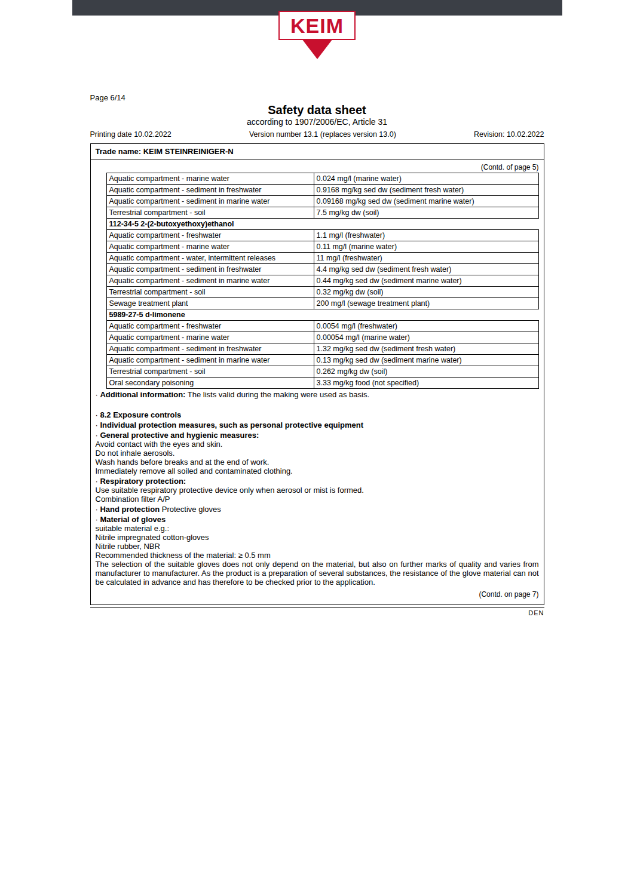KEIM
Page 6/14
Safety data sheet
according to 1907/2006/EC, Article 31
Printing date 10.02.2022 Version number 13.1 (replaces version 13.0) Revision: 10.02.2022
Trade name: KEIM STEINREINIGER-N
(Contd. of page 5)
| Aquatic compartment - marine water | 0.024 mg/l (marine water) |
| Aquatic compartment - sediment in freshwater | 0.9168 mg/kg sed dw (sediment fresh water) |
| Aquatic compartment - sediment in marine water | 0.09168 mg/kg sed dw (sediment marine water) |
| Terrestrial compartment - soil | 7.5 mg/kg dw (soil) |
| 112-34-5 2-(2-butoxyethoxy)ethanol |
| Aquatic compartment - freshwater | 1.1 mg/l (freshwater) |
| Aquatic compartment - marine water | 0.11 mg/l (marine water) |
| Aquatic compartment - water, intermittent releases | 11 mg/l (freshwater) |
| Aquatic compartment - sediment in freshwater | 4.4 mg/kg sed dw (sediment fresh water) |
| Aquatic compartment - sediment in marine water | 0.44 mg/kg sed dw (sediment marine water) |
| Terrestrial compartment - soil | 0.32 mg/kg dw (soil) |
| Sewage treatment plant | 200 mg/l (sewage treatment plant) |
| 5989-27-5 d-limonene |
| Aquatic compartment - freshwater | 0.0054 mg/l (freshwater) |
| Aquatic compartment - marine water | 0.00054 mg/l (marine water) |
| Aquatic compartment - sediment in freshwater | 1.32 mg/kg sed dw (sediment fresh water) |
| Aquatic compartment - sediment in marine water | 0.13 mg/kg sed dw (sediment marine water) |
| Terrestrial compartment - soil | 0.262 mg/kg dw (soil) |
| Oral secondary poisoning | 3.33 mg/kg food (not specified) |
· Additional information: The lists valid during the making were used as basis.
· 8.2 Exposure controls
· Individual protection measures, such as personal protective equipment
· General protective and hygienic measures:
Avoid contact with the eyes and skin.
Do not inhale aerosols.
Wash hands before breaks and at the end of work.
Immediately remove all soiled and contaminated clothing.
· Respiratory protection:
Use suitable respiratory protective device only when aerosol or mist is formed.
Combination filter A/P
· Hand protection Protective gloves
· Material of gloves
suitable material e.g.:
Nitrile impregnated cotton-gloves
Nitrile rubber, NBR
Recommended thickness of the material: ≥ 0.5 mm
The selection of the suitable gloves does not only depend on the material, but also on further marks of quality and varies from manufacturer to manufacturer. As the product is a preparation of several substances, the resistance of the glove material can not be calculated in advance and has therefore to be checked prior to the application.
(Contd. on page 7)
DEN